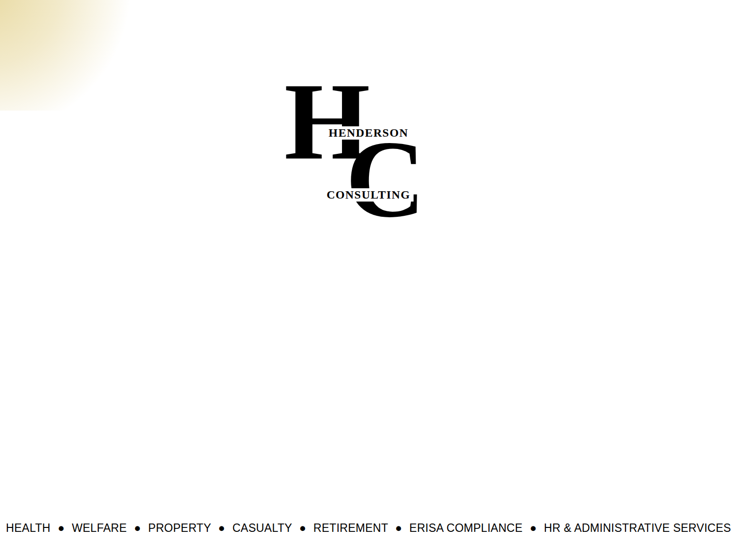H C HENDERSON CONSULTING
HEALTH ● WELFARE ● PROPERTY ● CASUALTY ● RETIREMENT ● ERISA COMPLIANCE ● HR & ADMINISTRATIVE SERVICES